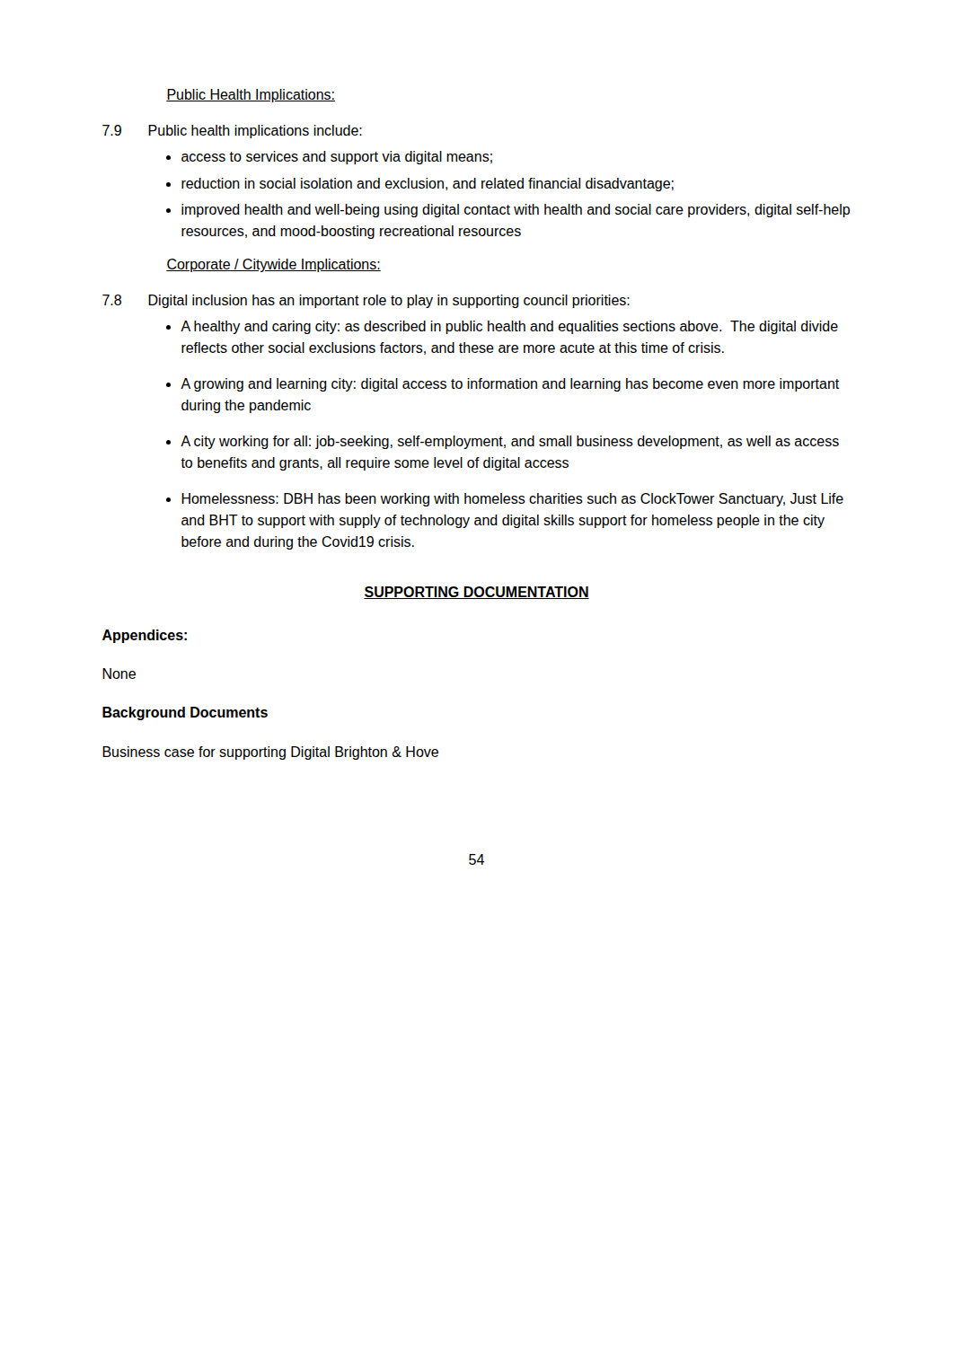Public Health Implications:
7.9
Public health implications include:
access to services and support via digital means;
reduction in social isolation and exclusion, and related financial disadvantage;
improved health and well-being using digital contact with health and social care providers, digital self-help resources, and mood-boosting recreational resources
Corporate / Citywide Implications:
7.8
Digital inclusion has an important role to play in supporting council priorities:
A healthy and caring city: as described in public health and equalities sections above. The digital divide reflects other social exclusions factors, and these are more acute at this time of crisis.
A growing and learning city: digital access to information and learning has become even more important during the pandemic
A city working for all: job-seeking, self-employment, and small business development, as well as access to benefits and grants, all require some level of digital access
Homelessness: DBH has been working with homeless charities such as ClockTower Sanctuary, Just Life and BHT to support with supply of technology and digital skills support for homeless people in the city before and during the Covid19 crisis.
SUPPORTING DOCUMENTATION
Appendices:
None
Background Documents
Business case for supporting Digital Brighton & Hove
54